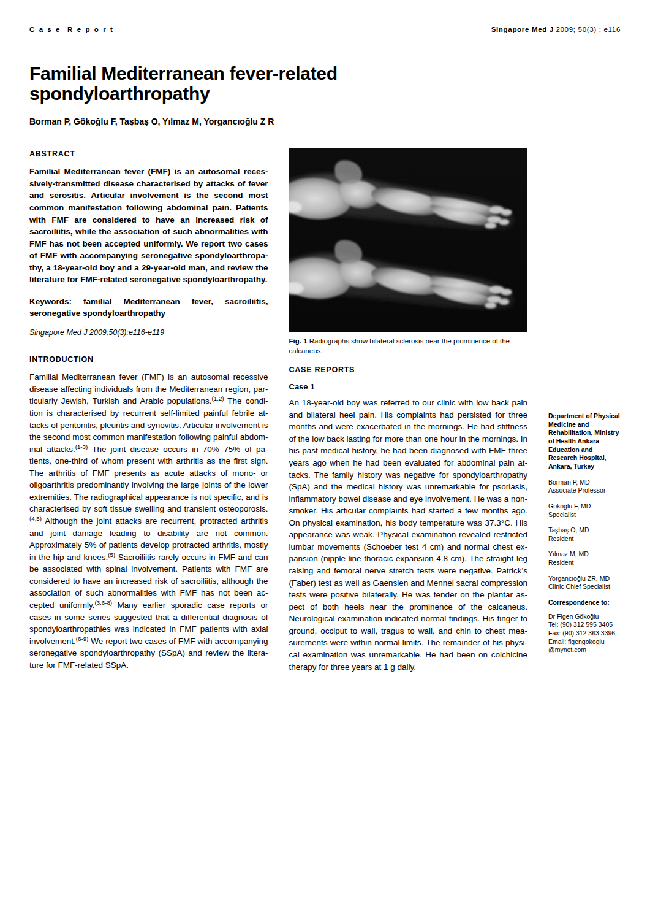C a s e R e p o r t
Singapore Med J 2009; 50(3) : e116
Familial Mediterranean fever-related
spondyloarthropathy
Borman P, Gökoğlu F, Taşbaş O, Yılmaz M, Yorgancıoğlu Z R
Abstract
Familial Mediterranean fever (FMF) is an autosomal recessively-transmitted disease characterised by attacks of fever and serositis. Articular involvement is the second most common manifestation following abdominal pain. Patients with FMF are considered to have an increased risk of sacroiliitis, while the association of such abnormalities with FMF has not been accepted uniformly. We report two cases of FMF with accompanying seronegative spondyloarthropathy, a 18-year-old boy and a 29-year-old man, and review the literature for FMF-related seronegative spondyloarthropathy.
Keywords: familial Mediterranean fever, sacroiliitis, seronegative spondyloarthropathy
Singapore Med J 2009;50(3):e116-e119
Introduction
Familial Mediterranean fever (FMF) is an autosomal recessive disease affecting individuals from the Mediterranean region, particularly Jewish, Turkish and Arabic populations.(1,2) The condition is characterised by recurrent self-limited painful febrile attacks of peritonitis, pleuritis and synovitis. Articular involvement is the second most common manifestation following painful abdominal attacks.(1-3) The joint disease occurs in 70%–75% of patients, one-third of whom present with arthritis as the first sign. The arthritis of FMF presents as acute attacks of mono- or oligoarthritis predominantly involving the large joints of the lower extremities. The radiographical appearance is not specific, and is characterised by soft tissue swelling and transient osteoporosis.(4,5) Although the joint attacks are recurrent, protracted arthritis and joint damage leading to disability are not common. Approximately 5% of patients develop protracted arthritis, mostly in the hip and knees.(5) Sacroiliitis rarely occurs in FMF and can be associated with spinal involvement. Patients with FMF are considered to have an increased risk of sacroiliitis, although the association of such abnormalities with FMF has not been accepted uniformly.(3,6-8) Many earlier sporadic case reports or cases in some series suggested that a differential diagnosis of spondyloarthropathies was indicated in FMF patients with axial involvement.(6-9) We report two cases of FMF with accompanying seronegative spondyloarthropathy (SSpA) and review the literature for FMF-related SSpA.
Fig. 1 Radiographs show bilateral sclerosis near the prominence of the calcaneus.
Case Reports
Case 1
An 18-year-old boy was referred to our clinic with low back pain and bilateral heel pain. His complaints had persisted for three months and were exacerbated in the mornings. He had stiffness of the low back lasting for more than one hour in the mornings. In his past medical history, he had been diagnosed with FMF three years ago when he had been evaluated for abdominal pain attacks. The family history was negative for spondyloarthropathy (SpA) and the medical history was unremarkable for psoriasis, inflammatory bowel disease and eye involvement. He was a non-smoker. His articular complaints had started a few months ago. On physical examination, his body temperature was 37.3°C. His appearance was weak. Physical examination revealed restricted lumbar movements (Schoeber test 4 cm) and normal chest expansion (nipple line thoracic expansion 4.8 cm). The straight leg raising and femoral nerve stretch tests were negative. Patrick’s (Faber) test as well as Gaenslen and Mennel sacral compression tests were positive bilaterally. He was tender on the plantar aspect of both heels near the prominence of the calcaneus. Neurological examination indicated normal findings. His finger to ground, occiput to wall, tragus to wall, and chin to chest measurements were within normal limits. The remainder of his physical examination was unremarkable. He had been on colchicine therapy for three years at 1 g daily.
Department of Physical Medicine and Rehabilitation, Ministry of Health Ankara Education and Research Hospital, Ankara, Turkey
Borman P, MD
Associate Professor
Gökoğlu F, MD
Specialist
Taşbaş O, MD
Resident
Yılmaz M, MD
Resident
Yorgancıoğlu ZR, MD
Clinic Chief Specialist
Correspondence to:
Dr Figen Gökoğlu
Tel: (90) 312 595 3405
Fax: (90) 312 363 3396
Email: figengokoglu
@mynet.com